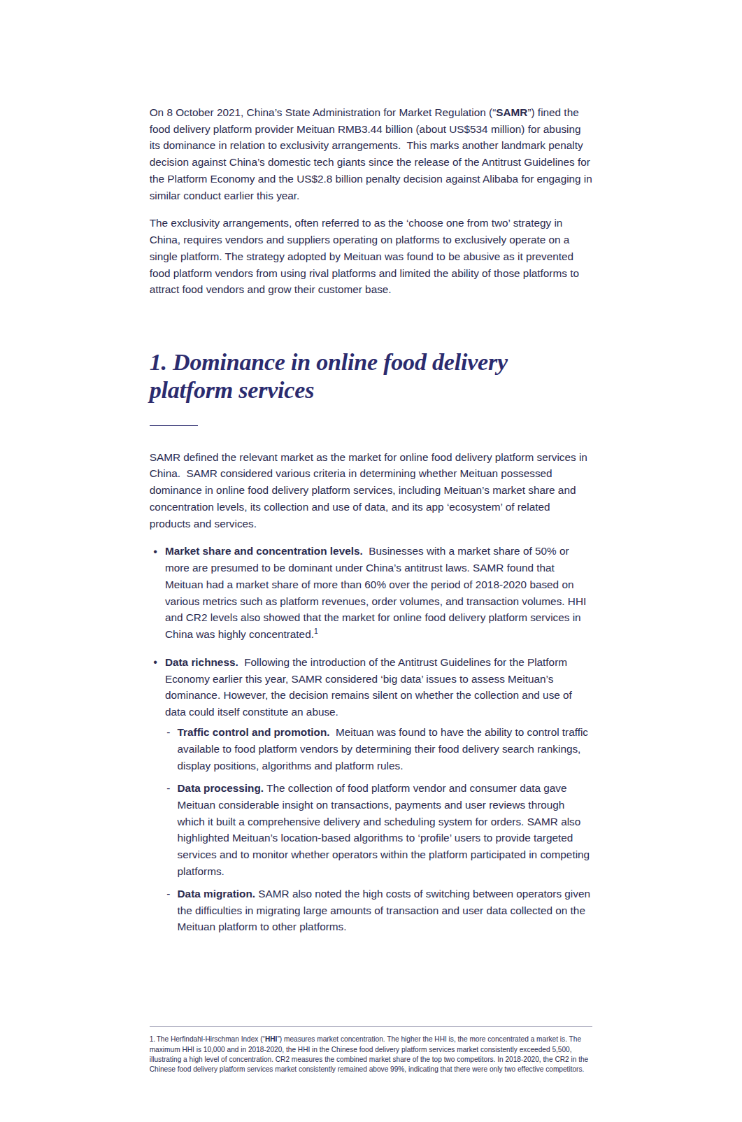On 8 October 2021, China’s State Administration for Market Regulation (“SAMR”) fined the food delivery platform provider Meituan RMB3.44 billion (about US$534 million) for abusing its dominance in relation to exclusivity arrangements. This marks another landmark penalty decision against China’s domestic tech giants since the release of the Antitrust Guidelines for the Platform Economy and the US$2.8 billion penalty decision against Alibaba for engaging in similar conduct earlier this year.
The exclusivity arrangements, often referred to as the ‘choose one from two’ strategy in China, requires vendors and suppliers operating on platforms to exclusively operate on a single platform. The strategy adopted by Meituan was found to be abusive as it prevented food platform vendors from using rival platforms and limited the ability of those platforms to attract food vendors and grow their customer base.
1. Dominance in online food delivery platform services
SAMR defined the relevant market as the market for online food delivery platform services in China. SAMR considered various criteria in determining whether Meituan possessed dominance in online food delivery platform services, including Meituan’s market share and concentration levels, its collection and use of data, and its app ‘ecosystem’ of related products and services.
Market share and concentration levels. Businesses with a market share of 50% or more are presumed to be dominant under China’s antitrust laws. SAMR found that Meituan had a market share of more than 60% over the period of 2018-2020 based on various metrics such as platform revenues, order volumes, and transaction volumes. HHI and CR2 levels also showed that the market for online food delivery platform services in China was highly concentrated.1
Data richness. Following the introduction of the Antitrust Guidelines for the Platform Economy earlier this year, SAMR considered ‘big data’ issues to assess Meituan’s dominance. However, the decision remains silent on whether the collection and use of data could itself constitute an abuse.
Traffic control and promotion. Meituan was found to have the ability to control traffic available to food platform vendors by determining their food delivery search rankings, display positions, algorithms and platform rules.
Data processing. The collection of food platform vendor and consumer data gave Meituan considerable insight on transactions, payments and user reviews through which it built a comprehensive delivery and scheduling system for orders. SAMR also highlighted Meituan’s location-based algorithms to ‘profile’ users to provide targeted services and to monitor whether operators within the platform participated in competing platforms.
Data migration. SAMR also noted the high costs of switching between operators given the difficulties in migrating large amounts of transaction and user data collected on the Meituan platform to other platforms.
1. The Herfindahl-Hirschman Index (“HHI”) measures market concentration. The higher the HHI is, the more concentrated a market is. The maximum HHI is 10,000 and in 2018-2020, the HHI in the Chinese food delivery platform services market consistently exceeded 5,500, illustrating a high level of concentration. CR2 measures the combined market share of the top two competitors. In 2018-2020, the CR2 in the Chinese food delivery platform services market consistently remained above 99%, indicating that there were only two effective competitors.